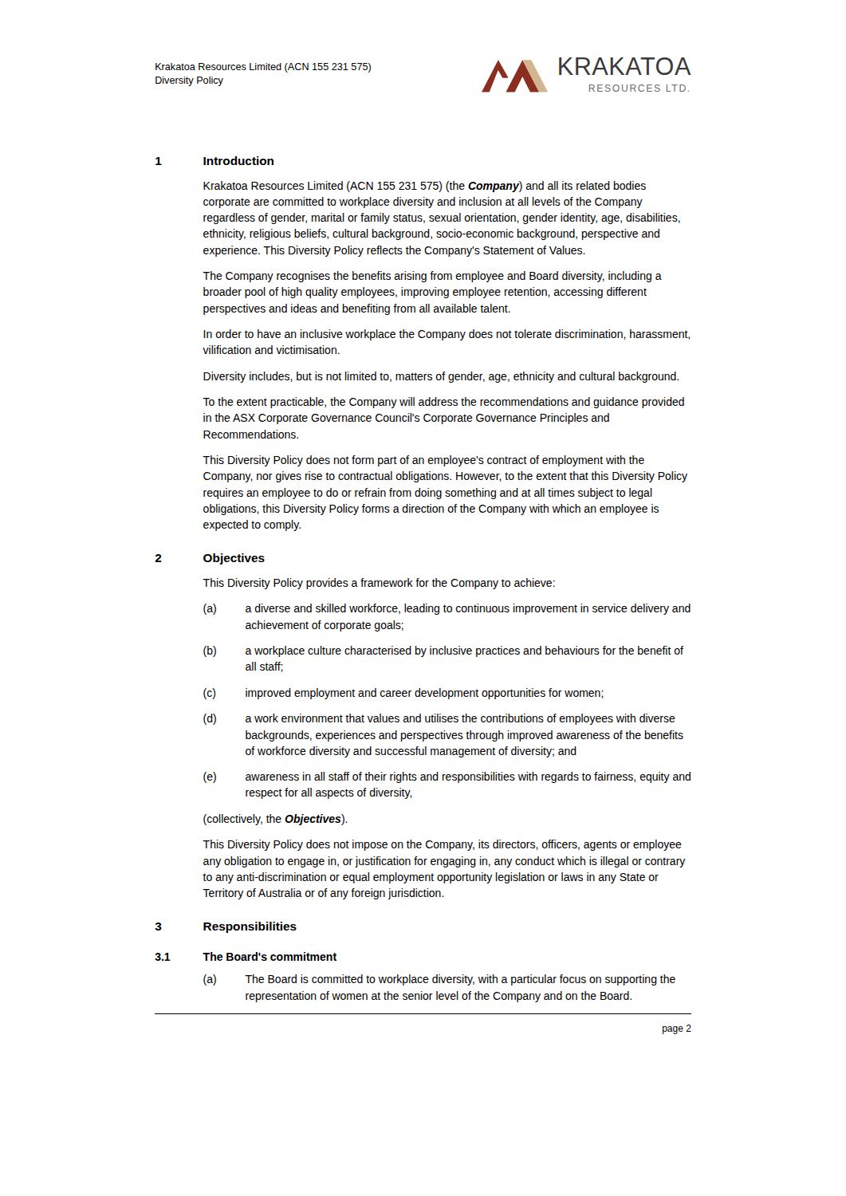Krakatoa Resources Limited (ACN 155 231 575)
Diversity Policy
KRAKATOA
RESOURCES LTD.
1
Introduction
Krakatoa Resources Limited (ACN 155 231 575) (the Company) and all its related bodies corporate are committed to workplace diversity and inclusion at all levels of the Company regardless of gender, marital or family status, sexual orientation, gender identity, age, disabilities, ethnicity, religious beliefs, cultural background, socio-economic background, perspective and experience. This Diversity Policy reflects the Company's Statement of Values.
The Company recognises the benefits arising from employee and Board diversity, including a broader pool of high quality employees, improving employee retention, accessing different perspectives and ideas and benefiting from all available talent.
In order to have an inclusive workplace the Company does not tolerate discrimination, harassment, vilification and victimisation.
Diversity includes, but is not limited to, matters of gender, age, ethnicity and cultural background.
To the extent practicable, the Company will address the recommendations and guidance provided in the ASX Corporate Governance Council's Corporate Governance Principles and Recommendations.
This Diversity Policy does not form part of an employee's contract of employment with the Company, nor gives rise to contractual obligations. However, to the extent that this Diversity Policy requires an employee to do or refrain from doing something and at all times subject to legal obligations, this Diversity Policy forms a direction of the Company with which an employee is expected to comply.
2
Objectives
This Diversity Policy provides a framework for the Company to achieve:
(a) a diverse and skilled workforce, leading to continuous improvement in service delivery and achievement of corporate goals;
(b) a workplace culture characterised by inclusive practices and behaviours for the benefit of all staff;
(c) improved employment and career development opportunities for women;
(d) a work environment that values and utilises the contributions of employees with diverse backgrounds, experiences and perspectives through improved awareness of the benefits of workforce diversity and successful management of diversity; and
(e) awareness in all staff of their rights and responsibilities with regards to fairness, equity and respect for all aspects of diversity,
(collectively, the Objectives).
This Diversity Policy does not impose on the Company, its directors, officers, agents or employee any obligation to engage in, or justification for engaging in, any conduct which is illegal or contrary to any anti-discrimination or equal employment opportunity legislation or laws in any State or Territory of Australia or of any foreign jurisdiction.
3
Responsibilities
3.1
The Board's commitment
(a) The Board is committed to workplace diversity, with a particular focus on supporting the representation of women at the senior level of the Company and on the Board.
page 2